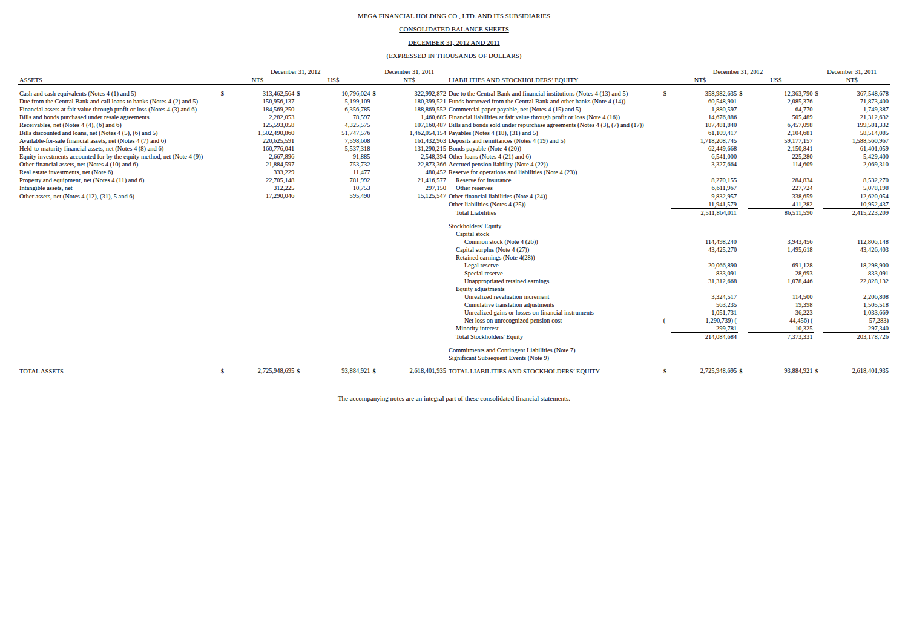MEGA FINANCIAL HOLDING CO., LTD. AND ITS SUBSIDIARIES
CONSOLIDATED BALANCE SHEETS
DECEMBER 31, 2012 AND 2011
(EXPRESSED IN THOUSANDS OF DOLLARS)
| | December 31, 2012 | December 31, 2011 | | December 31, 2012 | December 31, 2011 |
| ASSETS | NT$ | US$ | NT$ | LIABILITIES AND STOCKHOLDERS’ EQUITY | NT$ | US$ | NT$ |
| Cash and cash equivalents (Notes 4 (1) and 5) | $ | 313,462,564 | $ | 10,796,024 | $ | 322,992,872 | Due to the Central Bank and financial institutions (Notes 4 (13) and 5) | $ | 358,982,635 | $ | 12,363,790 | $ | 367,548,678 |
| Due from the Central Bank and call loans to banks (Notes 4 (2) and 5) | | 150,956,137 | | 5,199,109 | | 180,399,521 | Funds borrowed from the Central Bank and other banks (Note 4 (14)) | | 60,548,901 | | 2,085,376 | | 71,873,400 |
| Financial assets at fair value through profit or loss (Notes 4 (3) and 6) | | 184,569,250 | | 6,356,785 | | 188,869,552 | Commercial paper payable, net (Notes 4 (15) and 5) | | 1,880,597 | | 64,770 | | 1,749,387 |
| Bills and bonds purchased under resale agreements | | 2,282,053 | | 78,597 | | 1,460,685 | Financial liabilities at fair value through profit or loss (Note 4 (16)) | | 14,676,886 | | 505,489 | | 21,312,632 |
| Receivables, net (Notes 4 (4), (6) and 6) | | 125,593,058 | | 4,325,575 | | 107,160,487 | Bills and bonds sold under repurchase agreements (Notes 4 (3), (7) and (17)) | | 187,481,840 | | 6,457,098 | | 199,581,332 |
| Bills discounted and loans, net (Notes 4 (5), (6) and 5) | | 1,502,490,860 | | 51,747,576 | | 1,462,054,154 | Payables (Notes 4 (18), (31) and 5) | | 61,109,417 | | 2,104,681 | | 58,514,085 |
| Available-for-sale financial assets, net (Notes 4 (7) and 6) | | 220,625,591 | | 7,598,608 | | 161,432,963 | Deposits and remittances (Notes 4 (19) and 5) | | 1,718,208,745 | | 59,177,157 | | 1,588,560,967 |
| Held-to-maturity financial assets, net (Notes 4 (8) and 6) | | 160,776,041 | | 5,537,318 | | 131,290,215 | Bonds payable (Note 4 (20)) | | 62,449,668 | | 2,150,841 | | 61,401,059 |
| Equity investments accounted for by the equity method, net (Note 4 (9)) | | 2,667,896 | | 91,885 | | 2,548,394 | Other loans (Notes 4 (21) and 6) | | 6,541,000 | | 225,280 | | 5,429,400 |
| Other financial assets, net (Notes 4 (10) and 6) | | 21,884,597 | | 753,732 | | 22,873,366 | Accrued pension liability (Note 4 (22)) | | 3,327,664 | | 114,609 | | 2,069,310 |
| Real estate investments, net (Note 6) | | 333,229 | | 11,477 | | 480,452 | Reserve for operations and liabilities (Note 4 (23)) | | | | | | |
| Property and equipment, net (Notes 4 (11) and 6) | | 22,705,148 | | 781,992 | | 21,416,577 | Reserve for insurance | | 8,270,155 | | 284,834 | | 8,532,270 |
| Intangible assets, net | | 312,225 | | 10,753 | | 297,150 | Other reserves | | 6,611,967 | | 227,724 | | 5,078,198 |
| Other assets, net (Notes 4 (12), (31), 5 and 6) | | 17,290,046 | | 595,490 | | 15,125,547 | Other financial liabilities (Note 4 (24)) | | 9,832,957 | | 338,659 | | 12,620,054 |
| | | | | | | | Other liabilities (Notes 4 (25)) | | 11,941,579 | | 411,282 | | 10,952,437 |
| | | | | | | | Total Liabilities | | 2,511,864,011 | | 86,511,590 | | 2,415,223,209 |
| | | | | | | | Stockholders' Equity | | | | | | |
| | | | | | | | Capital stock | | | | | | |
| | | | | | | | Common stock (Note 4 (26)) | | 114,498,240 | | 3,943,456 | | 112,806,148 |
| | | | | | | | Capital surplus (Note 4 (27)) | | 43,425,270 | | 1,495,618 | | 43,426,403 |
| | | | | | | | Retained earnings (Note 4(28)) | | | | | | |
| | | | | | | | Legal reserve | | 20,066,890 | | 691,128 | | 18,298,900 |
| | | | | | | | Special reserve | | 833,091 | | 28,693 | | 833,091 |
| | | | | | | | Unappropriated retained earnings | | 31,312,668 | | 1,078,446 | | 22,828,132 |
| | | | | | | | Equity adjustments | | | | | | |
| | | | | | | | Unrealized revaluation increment | | 3,324,517 | | 114,500 | | 2,206,808 |
| | | | | | | | Cumulative translation adjustments | | 563,235 | | 19,398 | | 1,505,518 |
| | | | | | | | Unrealized gains or losses on financial instruments | | 1,051,731 | | 36,223 | | 1,033,669 |
| | | | | | | | Net loss on unrecognized pension cost | ( | 1,290,739) ( | | 44,456) ( | | 57,283) |
| | | | | | | | Minority interest | | 299,781 | | 10,325 | | 297,340 |
| | | | | | | | Total Stockholders' Equity | | 214,084,684 | | 7,373,331 | | 203,178,726 |
| | | | | | | | Commitments and Contingent Liabilities (Note 7) | | | | | | |
| | | | | | | | Significant Subsequent Events (Note 9) | | | | | | |
| TOTAL ASSETS | $ | 2,725,948,695 | $ | 93,884,921 | $ | 2,618,401,935 | TOTAL LIABILITIES AND STOCKHOLDERS’ EQUITY | $ | 2,725,948,695 | $ | 93,884,921 | $ | 2,618,401,935 |
The accompanying notes are an integral part of these consolidated financial statements.